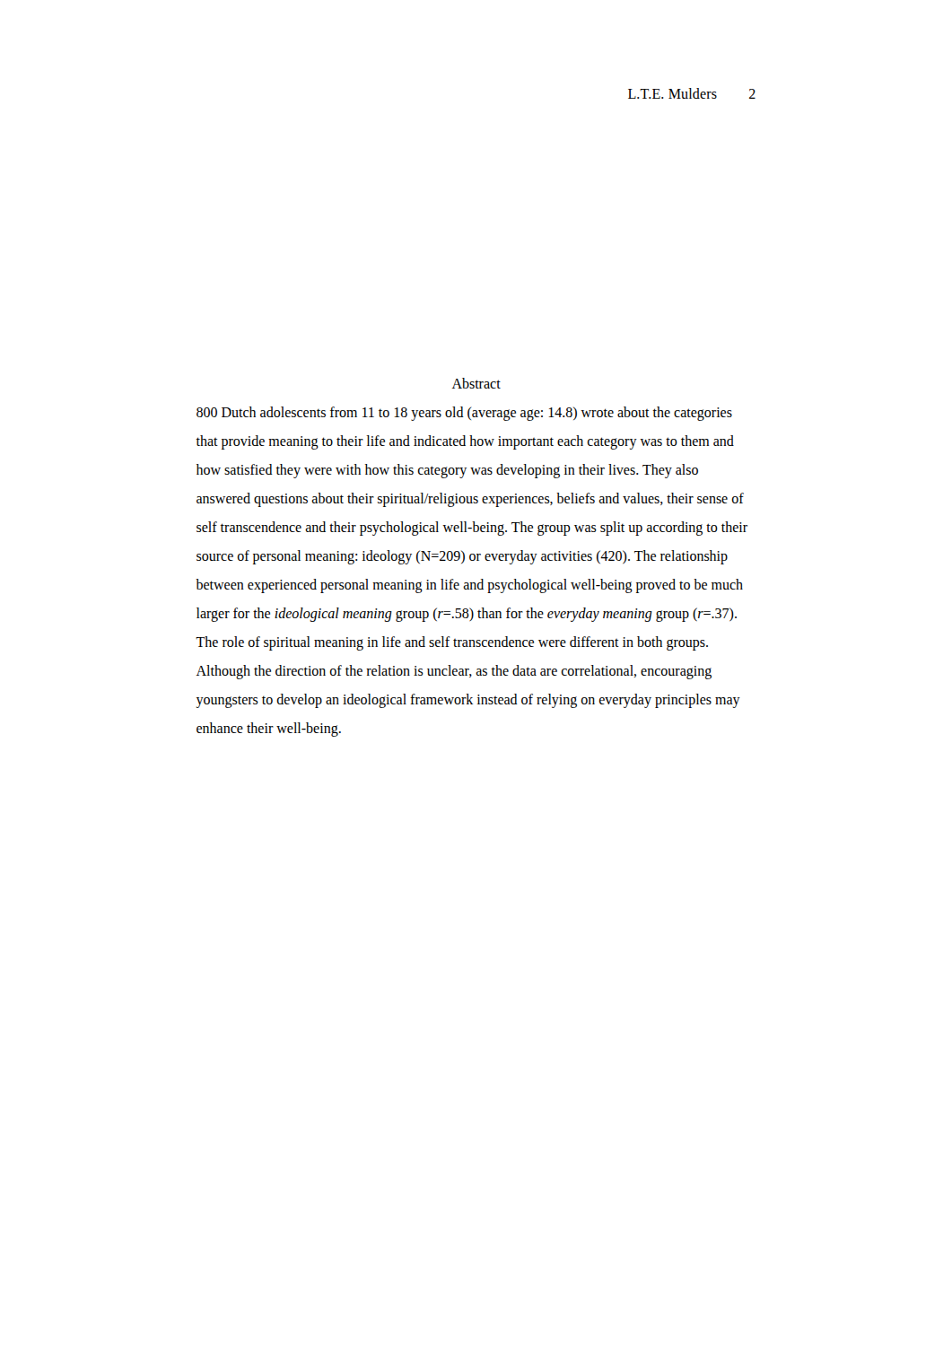L.T.E. Mulders2
Abstract
800 Dutch adolescents from 11 to 18 years old (average age: 14.8) wrote about the categories that provide meaning to their life and indicated how important each category was to them and how satisfied they were with how this category was developing in their lives. They also answered questions about their spiritual/religious experiences, beliefs and values, their sense of self transcendence and their psychological well-being. The group was split up according to their source of personal meaning: ideology (N=209) or everyday activities (420). The relationship between experienced personal meaning in life and psychological well-being proved to be much larger for the ideological meaning group (r=.58) than for the everyday meaning group (r=.37). The role of spiritual meaning in life and self transcendence were different in both groups. Although the direction of the relation is unclear, as the data are correlational, encouraging youngsters to develop an ideological framework instead of relying on everyday principles may enhance their well-being.